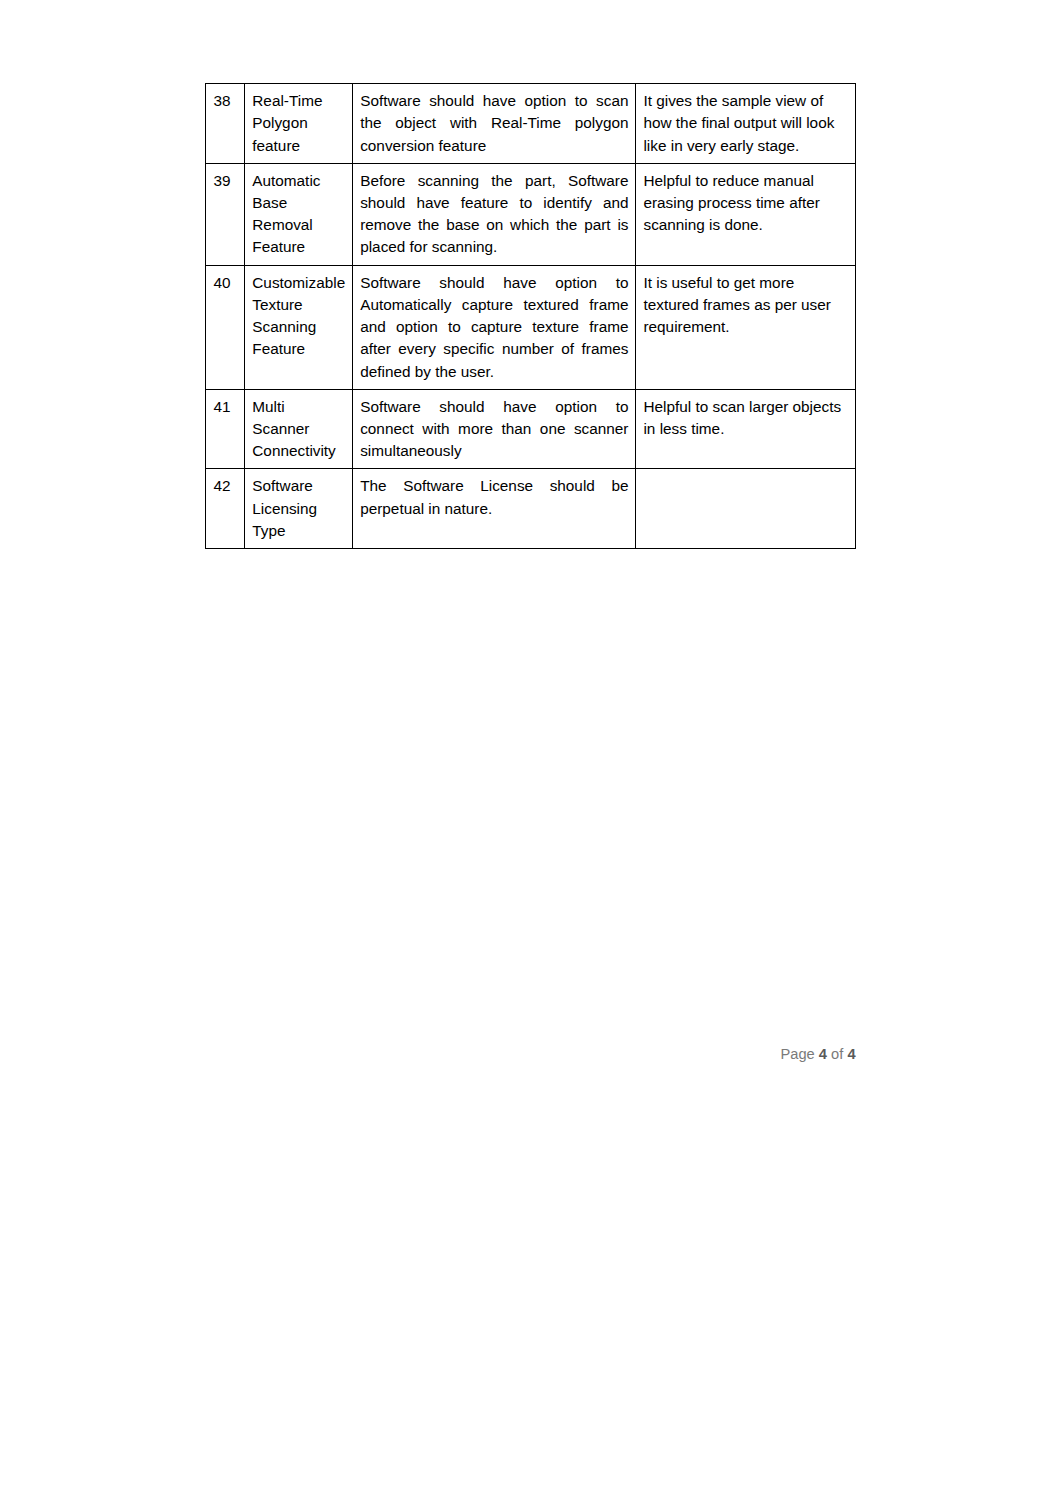| 38 | Real-Time Polygon feature | Software should have option to scan the object with Real-Time polygon conversion feature | It gives the sample view of how the final output will look like in very early stage. |
| 39 | Automatic Base Removal Feature | Before scanning the part, Software should have feature to identify and remove the base on which the part is placed for scanning. | Helpful to reduce manual erasing process time after scanning is done. |
| 40 | Customizable Texture Scanning Feature | Software should have option to Automatically capture textured frame and option to capture texture frame after every specific number of frames defined by the user. | It is useful to get more textured frames as per user requirement. |
| 41 | Multi Scanner Connectivity | Software should have option to connect with more than one scanner simultaneously | Helpful to scan larger objects in less time. |
| 42 | Software Licensing Type | The Software License should be perpetual in nature. | |
Page 4 of 4